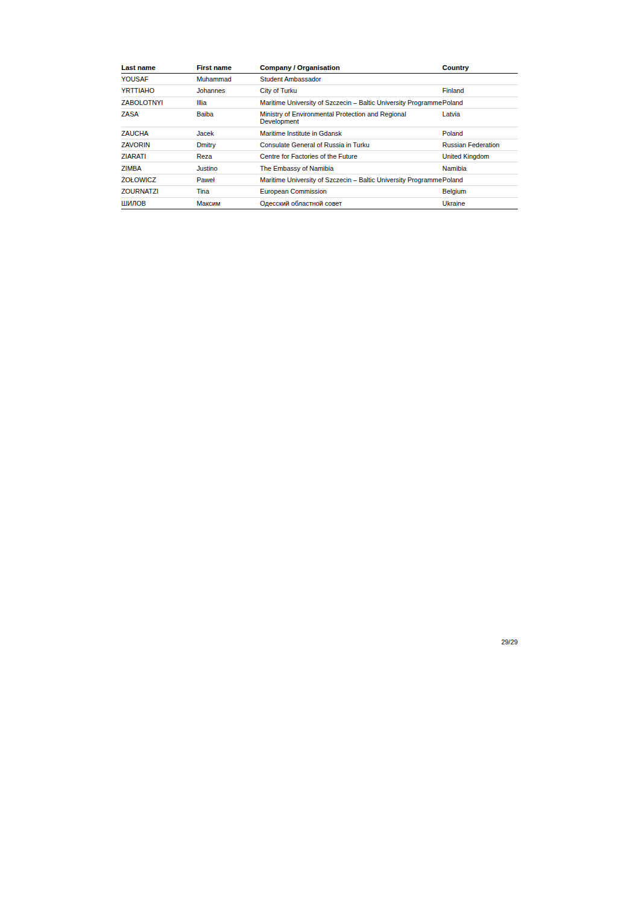| Last name | First name | Company / Organisation | Country |
| --- | --- | --- | --- |
| YOUSAF | Muhammad | Student Ambassador | |
| YRTTIAHO | Johannes | City of Turku | Finland |
| ZABOLOTNYI | Illia | Maritime University of Szczecin – Baltic University Programme | Poland |
| ZASA | Baiba | Ministry of Environmental Protection and Regional Development | Latvia |
| ZAUCHA | Jacek | Maritime Institute in Gdansk | Poland |
| ZAVORIN | Dmitry | Consulate General of Russia in Turku | Russian Federation |
| ZIARATI | Reza | Centre for Factories of the Future | United Kingdom |
| ZIMBA | Justino | The Embassy of Namibia | Namibia |
| ŻOŁOWICZ | Paweł | Maritime University of Szczecin – Baltic University Programme | Poland |
| ZOURNATZI | Tina | European Commission | Belgium |
| ШИЛОВ | Максим | Одесский областной совет | Ukraine |
29/29